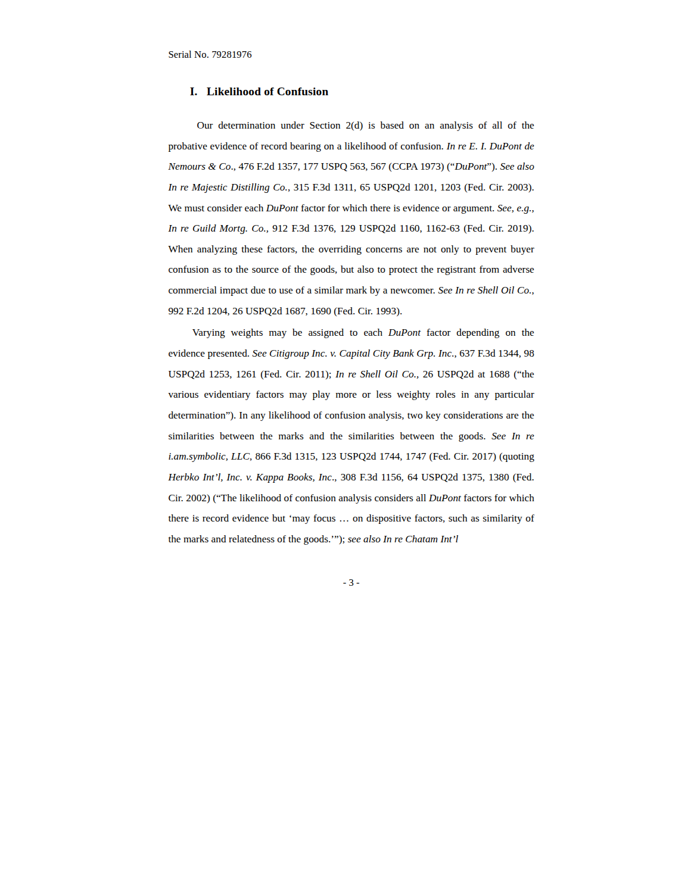Serial No. 79281976
I. Likelihood of Confusion
Our determination under Section 2(d) is based on an analysis of all of the probative evidence of record bearing on a likelihood of confusion. In re E. I. DuPont de Nemours & Co., 476 F.2d 1357, 177 USPQ 563, 567 (CCPA 1973) (“DuPont”). See also In re Majestic Distilling Co., 315 F.3d 1311, 65 USPQ2d 1201, 1203 (Fed. Cir. 2003). We must consider each DuPont factor for which there is evidence or argument. See, e.g., In re Guild Mortg. Co., 912 F.3d 1376, 129 USPQ2d 1160, 1162-63 (Fed. Cir. 2019). When analyzing these factors, the overriding concerns are not only to prevent buyer confusion as to the source of the goods, but also to protect the registrant from adverse commercial impact due to use of a similar mark by a newcomer. See In re Shell Oil Co., 992 F.2d 1204, 26 USPQ2d 1687, 1690 (Fed. Cir. 1993).
Varying weights may be assigned to each DuPont factor depending on the evidence presented. See Citigroup Inc. v. Capital City Bank Grp. Inc., 637 F.3d 1344, 98 USPQ2d 1253, 1261 (Fed. Cir. 2011); In re Shell Oil Co., 26 USPQ2d at 1688 (“the various evidentiary factors may play more or less weighty roles in any particular determination”). In any likelihood of confusion analysis, two key considerations are the similarities between the marks and the similarities between the goods. See In re i.am.symbolic, LLC, 866 F.3d 1315, 123 USPQ2d 1744, 1747 (Fed. Cir. 2017) (quoting Herbko Int’l, Inc. v. Kappa Books, Inc., 308 F.3d 1156, 64 USPQ2d 1375, 1380 (Fed. Cir. 2002) (“The likelihood of confusion analysis considers all DuPont factors for which there is record evidence but ‘may focus … on dispositive factors, such as similarity of the marks and relatedness of the goods.’”); see also In re Chatam Int’l
- 3 -